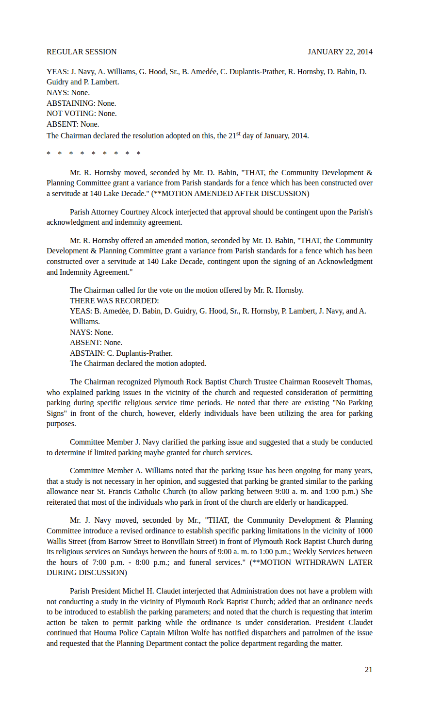REGULAR SESSION
JANUARY 22, 2014
YEAS: J. Navy, A. Williams, G. Hood, Sr., B. Amedée, C. Duplantis-Prather, R. Hornsby, D. Babin, D. Guidry and P. Lambert.
NAYS: None.
ABSTAINING: None.
NOT VOTING: None.
ABSENT: None.
The Chairman declared the resolution adopted on this, the 21st day of January, 2014.
* * * * * * * * *
Mr. R. Hornsby moved, seconded by Mr. D. Babin, "THAT, the Community Development & Planning Committee grant a variance from Parish standards for a fence which has been constructed over a servitude at 140 Lake Decade." (**MOTION AMENDED AFTER DISCUSSION)
Parish Attorney Courtney Alcock interjected that approval should be contingent upon the Parish's acknowledgment and indemnity agreement.
Mr. R. Hornsby offered an amended motion, seconded by Mr. D. Babin, "THAT, the Community Development & Planning Committee grant a variance from Parish standards for a fence which has been constructed over a servitude at 140 Lake Decade, contingent upon the signing of an Acknowledgment and Indemnity Agreement."
The Chairman called for the vote on the motion offered by Mr. R. Hornsby.
THERE WAS RECORDED:
YEAS: B. Amedėe, D. Babin, D. Guidry, G. Hood, Sr., R. Hornsby, P. Lambert, J. Navy, and A. Williams.
NAYS: None.
ABSENT: None.
ABSTAIN: C. Duplantis-Prather.
The Chairman declared the motion adopted.
The Chairman recognized Plymouth Rock Baptist Church Trustee Chairman Roosevelt Thomas, who explained parking issues in the vicinity of the church and requested consideration of permitting parking during specific religious service time periods. He noted that there are existing "No Parking Signs" in front of the church, however, elderly individuals have been utilizing the area for parking purposes.
Committee Member J. Navy clarified the parking issue and suggested that a study be conducted to determine if limited parking maybe granted for church services.
Committee Member A. Williams noted that the parking issue has been ongoing for many years, that a study is not necessary in her opinion, and suggested that parking be granted similar to the parking allowance near St. Francis Catholic Church (to allow parking between 9:00 a. m. and 1:00 p.m.) She reiterated that most of the individuals who park in front of the church are elderly or handicapped.
Mr. J. Navy moved, seconded by Mr., "THAT, the Community Development & Planning Committee introduce a revised ordinance to establish specific parking limitations in the vicinity of 1000 Wallis Street (from Barrow Street to Bonvillain Street) in front of Plymouth Rock Baptist Church during its religious services on Sundays between the hours of 9:00 a. m. to 1:00 p.m.; Weekly Services between the hours of 7:00 p.m. - 8:00 p.m.; and funeral services." (**MOTION WITHDRAWN LATER DURING DISCUSSION)
Parish President Michel H. Claudet interjected that Administration does not have a problem with not conducting a study in the vicinity of Plymouth Rock Baptist Church; added that an ordinance needs to be introduced to establish the parking parameters; and noted that the church is requesting that interim action be taken to permit parking while the ordinance is under consideration. President Claudet continued that Houma Police Captain Milton Wolfe has notified dispatchers and patrolmen of the issue and requested that the Planning Department contact the police department regarding the matter.
21